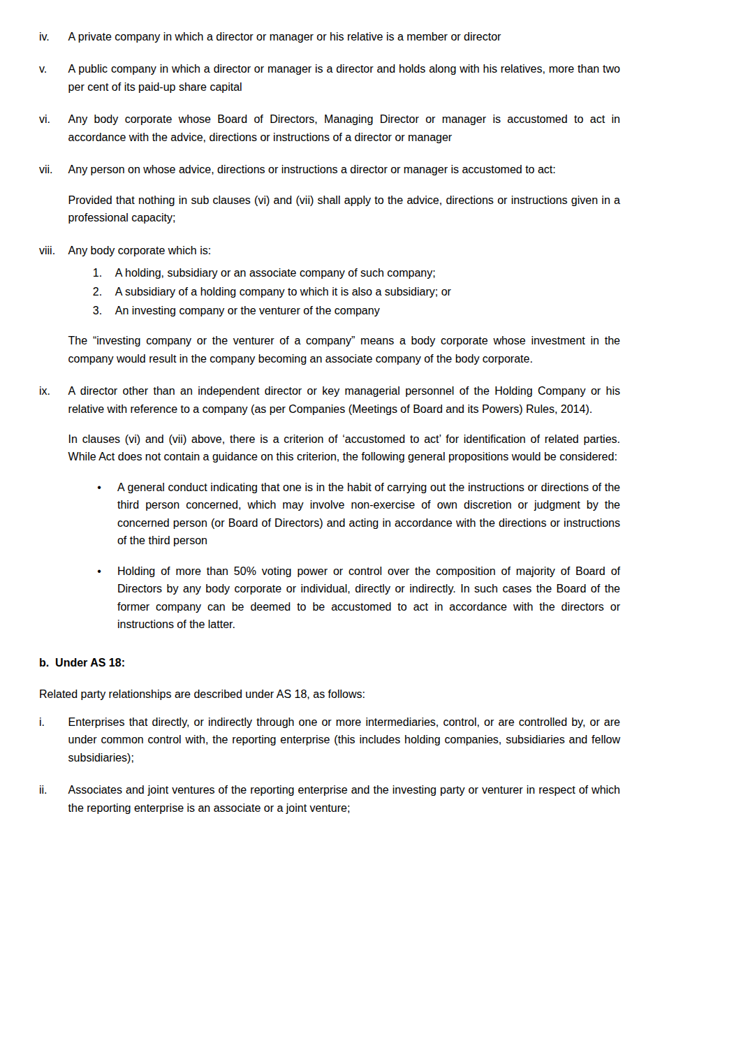iv. A private company in which a director or manager or his relative is a member or director
v. A public company in which a director or manager is a director and holds along with his relatives, more than two per cent of its paid-up share capital
vi. Any body corporate whose Board of Directors, Managing Director or manager is accustomed to act in accordance with the advice, directions or instructions of a director or manager
vii. Any person on whose advice, directions or instructions a director or manager is accustomed to act:
Provided that nothing in sub clauses (vi) and (vii) shall apply to the advice, directions or instructions given in a professional capacity;
viii. Any body corporate which is:
1. A holding, subsidiary or an associate company of such company;
2. A subsidiary of a holding company to which it is also a subsidiary; or
3. An investing company or the venturer of the company
The “investing company or the venturer of a company” means a body corporate whose investment in the company would result in the company becoming an associate company of the body corporate.
ix. A director other than an independent director or key managerial personnel of the Holding Company or his relative with reference to a company (as per Companies (Meetings of Board and its Powers) Rules, 2014).
In clauses (vi) and (vii) above, there is a criterion of ‘accustomed to act’ for identification of related parties. While Act does not contain a guidance on this criterion, the following general propositions would be considered:
A general conduct indicating that one is in the habit of carrying out the instructions or directions of the third person concerned, which may involve non-exercise of own discretion or judgment by the concerned person (or Board of Directors) and acting in accordance with the directions or instructions of the third person
Holding of more than 50% voting power or control over the composition of majority of Board of Directors by any body corporate or individual, directly or indirectly. In such cases the Board of the former company can be deemed to be accustomed to act in accordance with the directors or instructions of the latter.
b. Under AS 18:
Related party relationships are described under AS 18, as follows:
i. Enterprises that directly, or indirectly through one or more intermediaries, control, or are controlled by, or are under common control with, the reporting enterprise (this includes holding companies, subsidiaries and fellow subsidiaries);
ii. Associates and joint ventures of the reporting enterprise and the investing party or venturer in respect of which the reporting enterprise is an associate or a joint venture;